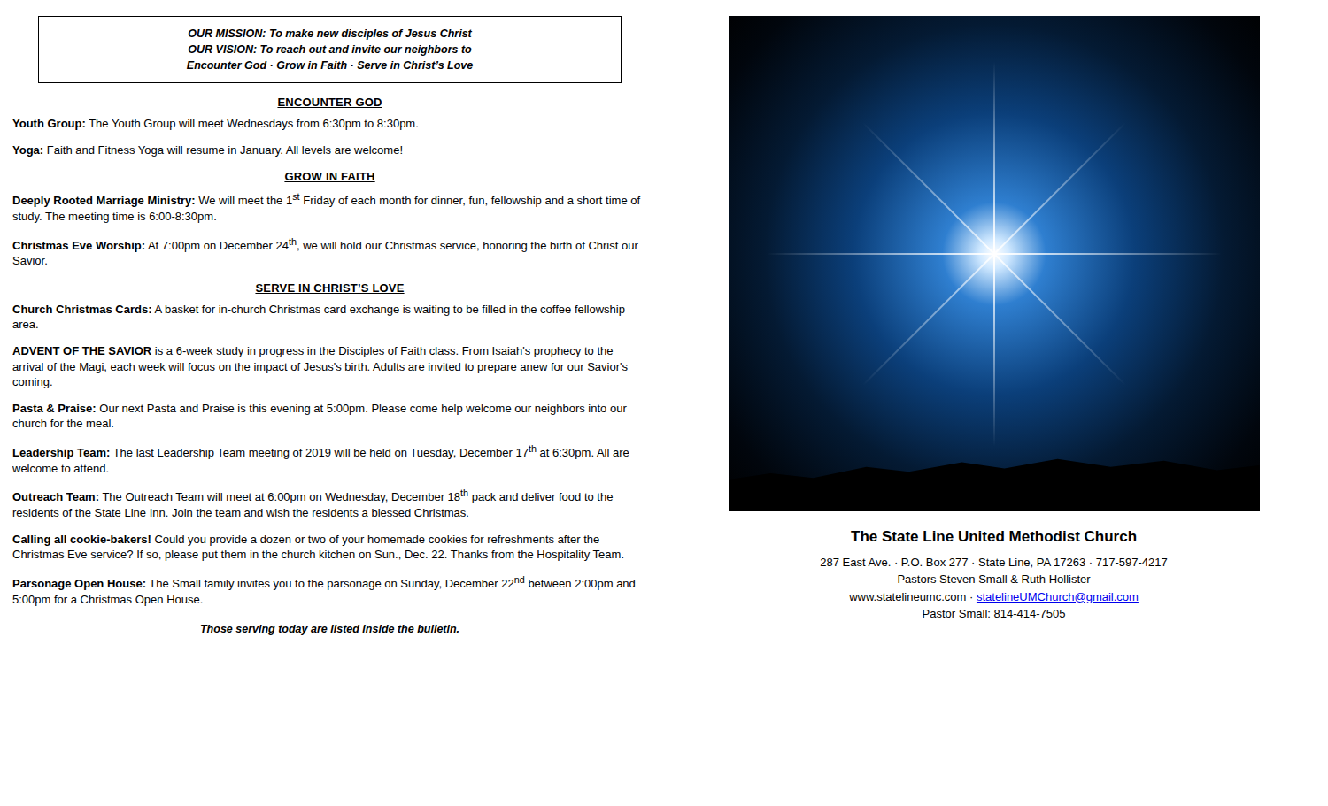OUR MISSION: To make new disciples of Jesus Christ
OUR VISION: To reach out and invite our neighbors to
Encounter God · Grow in Faith · Serve in Christ’s Love
ENCOUNTER GOD
Youth Group: The Youth Group will meet Wednesdays from 6:30pm to 8:30pm.
Yoga: Faith and Fitness Yoga will resume in January. All levels are welcome!
GROW IN FAITH
Deeply Rooted Marriage Ministry: We will meet the 1st Friday of each month for dinner, fun, fellowship and a short time of study. The meeting time is 6:00-8:30pm.
Christmas Eve Worship: At 7:00pm on December 24th, we will hold our Christmas service, honoring the birth of Christ our Savior.
SERVE IN CHRIST’S LOVE
Church Christmas Cards: A basket for in-church Christmas card exchange is waiting to be filled in the coffee fellowship area.
ADVENT OF THE SAVIOR is a 6-week study in progress in the Disciples of Faith class. From Isaiah's prophecy to the arrival of the Magi, each week will focus on the impact of Jesus's birth. Adults are invited to prepare anew for our Savior's coming.
Pasta & Praise: Our next Pasta and Praise is this evening at 5:00pm. Please come help welcome our neighbors into our church for the meal.
Leadership Team: The last Leadership Team meeting of 2019 will be held on Tuesday, December 17th at 6:30pm. All are welcome to attend.
Outreach Team: The Outreach Team will meet at 6:00pm on Wednesday, December 18th pack and deliver food to the residents of the State Line Inn. Join the team and wish the residents a blessed Christmas.
Calling all cookie-bakers! Could you provide a dozen or two of your homemade cookies for refreshments after the Christmas Eve service? If so, please put them in the church kitchen on Sun., Dec. 22. Thanks from the Hospitality Team.
Parsonage Open House: The Small family invites you to the parsonage on Sunday, December 22nd between 2:00pm and 5:00pm for a Christmas Open House.
Those serving today are listed inside the bulletin.
The State Line United Methodist Church
287 East Ave. · P.O. Box 277 · State Line, PA 17263 · 717-597-4217
Pastors Steven Small & Ruth Hollister
www.statelineumc.com · statelineUMChurch@gmail.com
Pastor Small: 814-414-7505